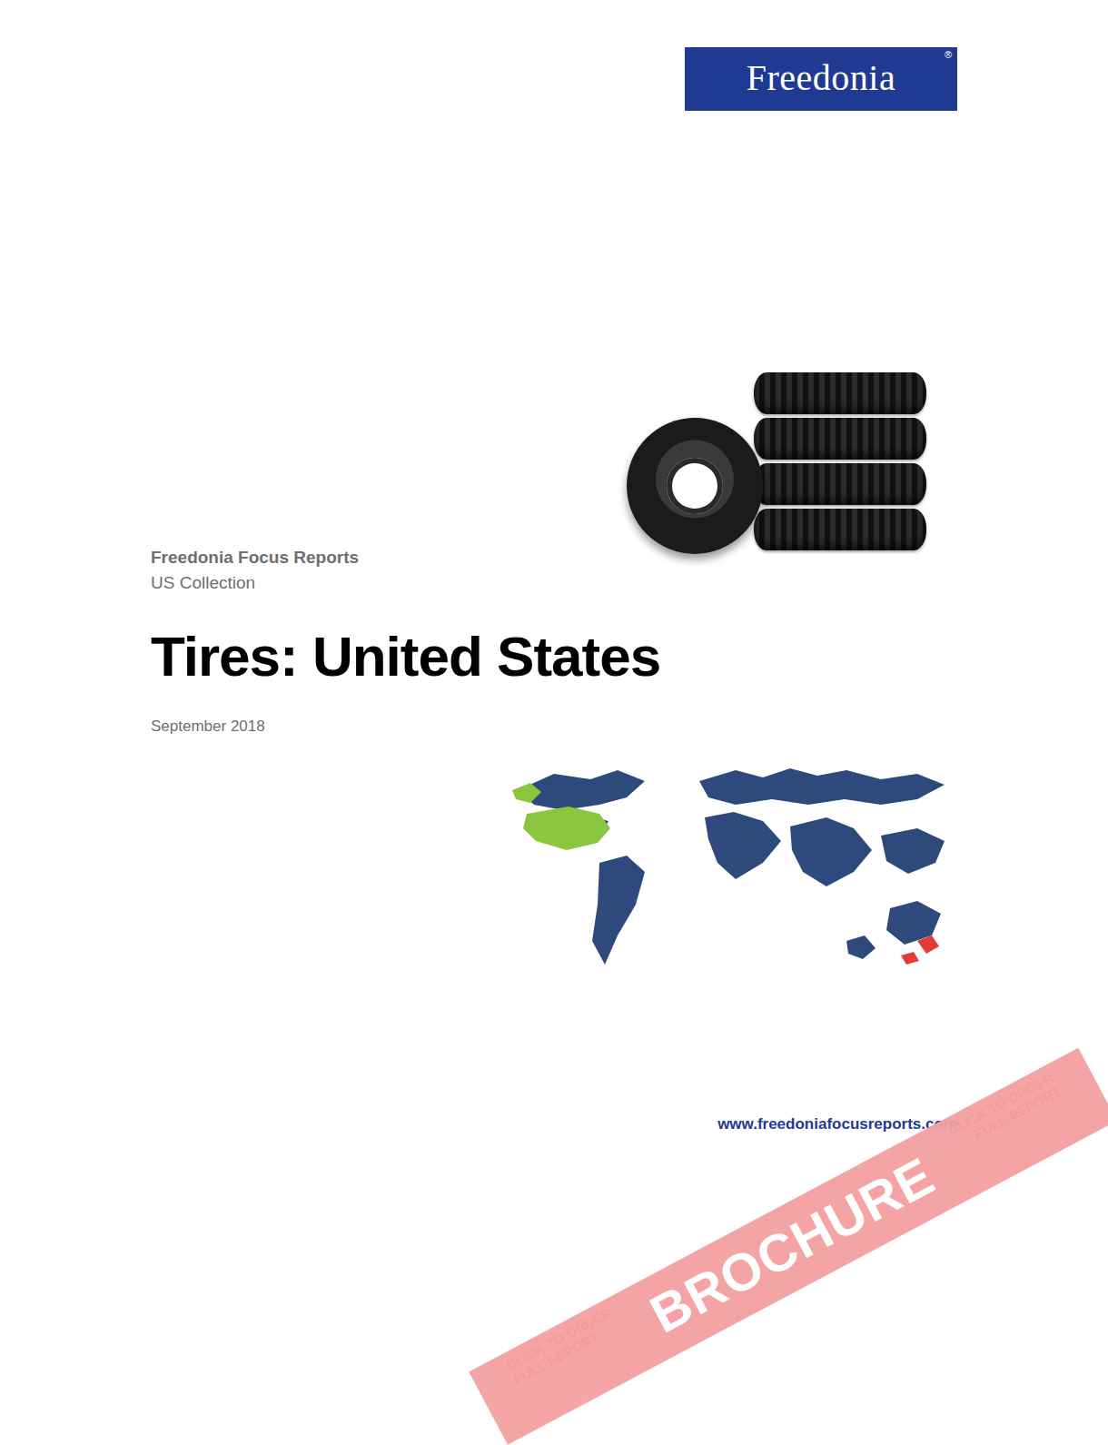®
Freedonia
Freedonia Focus Reports
US Collection
Tires: United States
September 2018
World map with the United States highlighted
www.freedoniafocusreports.com
CLICK TO ORDER FULL REPORT
CLICK TO ORDER FULL REPORT
BROCHURE